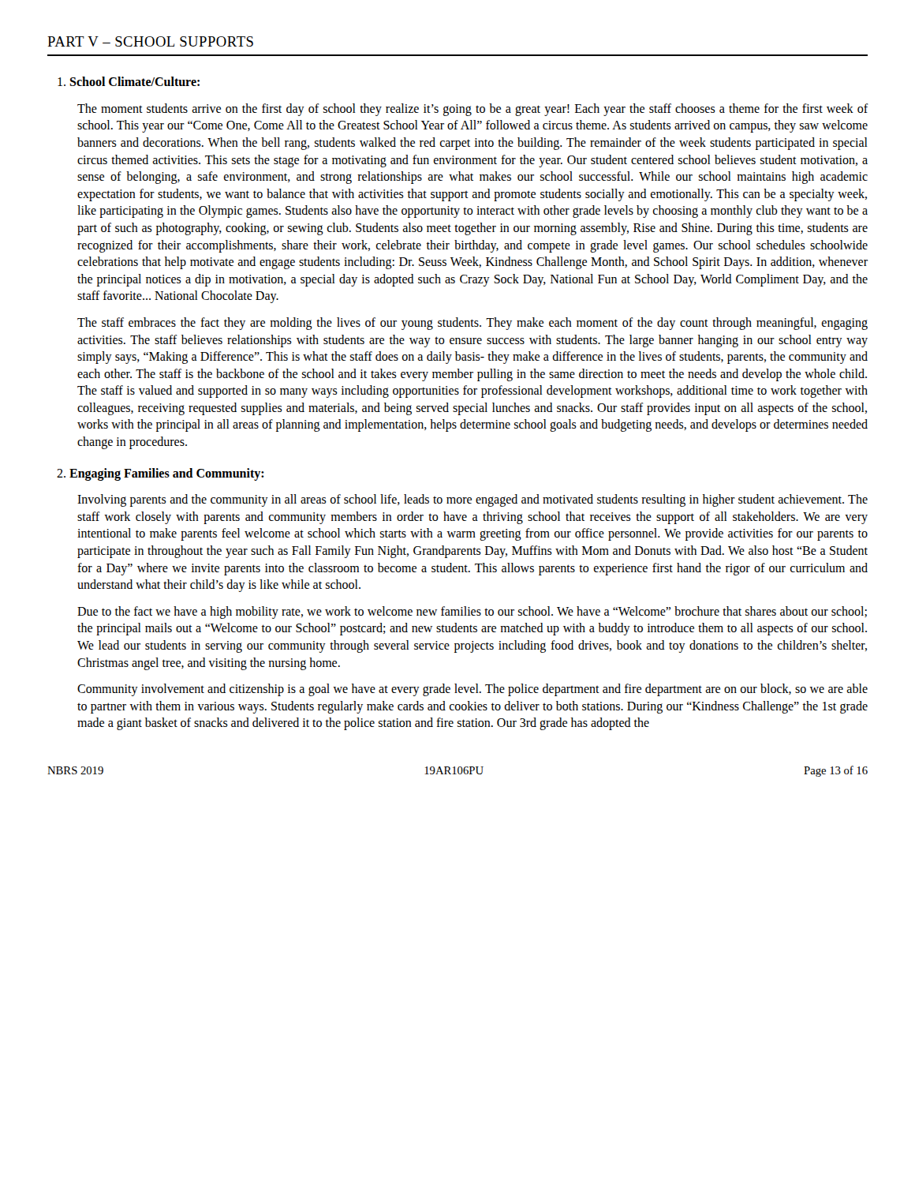PART V – SCHOOL SUPPORTS
School Climate/Culture:
The moment students arrive on the first day of school they realize it’s going to be a great year! Each year the staff chooses a theme for the first week of school. This year our “Come One, Come All to the Greatest School Year of All” followed a circus theme. As students arrived on campus, they saw welcome banners and decorations. When the bell rang, students walked the red carpet into the building. The remainder of the week students participated in special circus themed activities. This sets the stage for a motivating and fun environment for the year. Our student centered school believes student motivation, a sense of belonging, a safe environment, and strong relationships are what makes our school successful. While our school maintains high academic expectation for students, we want to balance that with activities that support and promote students socially and emotionally. This can be a specialty week, like participating in the Olympic games. Students also have the opportunity to interact with other grade levels by choosing a monthly club they want to be a part of such as photography, cooking, or sewing club. Students also meet together in our morning assembly, Rise and Shine. During this time, students are recognized for their accomplishments, share their work, celebrate their birthday, and compete in grade level games. Our school schedules schoolwide celebrations that help motivate and engage students including: Dr. Seuss Week, Kindness Challenge Month, and School Spirit Days. In addition, whenever the principal notices a dip in motivation, a special day is adopted such as Crazy Sock Day, National Fun at School Day, World Compliment Day, and the staff favorite... National Chocolate Day.
The staff embraces the fact they are molding the lives of our young students. They make each moment of the day count through meaningful, engaging activities. The staff believes relationships with students are the way to ensure success with students. The large banner hanging in our school entry way simply says, “Making a Difference”. This is what the staff does on a daily basis- they make a difference in the lives of students, parents, the community and each other. The staff is the backbone of the school and it takes every member pulling in the same direction to meet the needs and develop the whole child. The staff is valued and supported in so many ways including opportunities for professional development workshops, additional time to work together with colleagues, receiving requested supplies and materials, and being served special lunches and snacks. Our staff provides input on all aspects of the school, works with the principal in all areas of planning and implementation, helps determine school goals and budgeting needs, and develops or determines needed change in procedures.
Engaging Families and Community:
Involving parents and the community in all areas of school life, leads to more engaged and motivated students resulting in higher student achievement. The staff work closely with parents and community members in order to have a thriving school that receives the support of all stakeholders. We are very intentional to make parents feel welcome at school which starts with a warm greeting from our office personnel. We provide activities for our parents to participate in throughout the year such as Fall Family Fun Night, Grandparents Day, Muffins with Mom and Donuts with Dad. We also host “Be a Student for a Day” where we invite parents into the classroom to become a student. This allows parents to experience first hand the rigor of our curriculum and understand what their child’s day is like while at school.
Due to the fact we have a high mobility rate, we work to welcome new families to our school. We have a “Welcome” brochure that shares about our school; the principal mails out a “Welcome to our School” postcard; and new students are matched up with a buddy to introduce them to all aspects of our school. We lead our students in serving our community through several service projects including food drives, book and toy donations to the children’s shelter, Christmas angel tree, and visiting the nursing home.
Community involvement and citizenship is a goal we have at every grade level. The police department and fire department are on our block, so we are able to partner with them in various ways. Students regularly make cards and cookies to deliver to both stations. During our “Kindness Challenge” the 1st grade made a giant basket of snacks and delivered it to the police station and fire station. Our 3rd grade has adopted the
NBRS 2019 19AR106PU Page 13 of 16